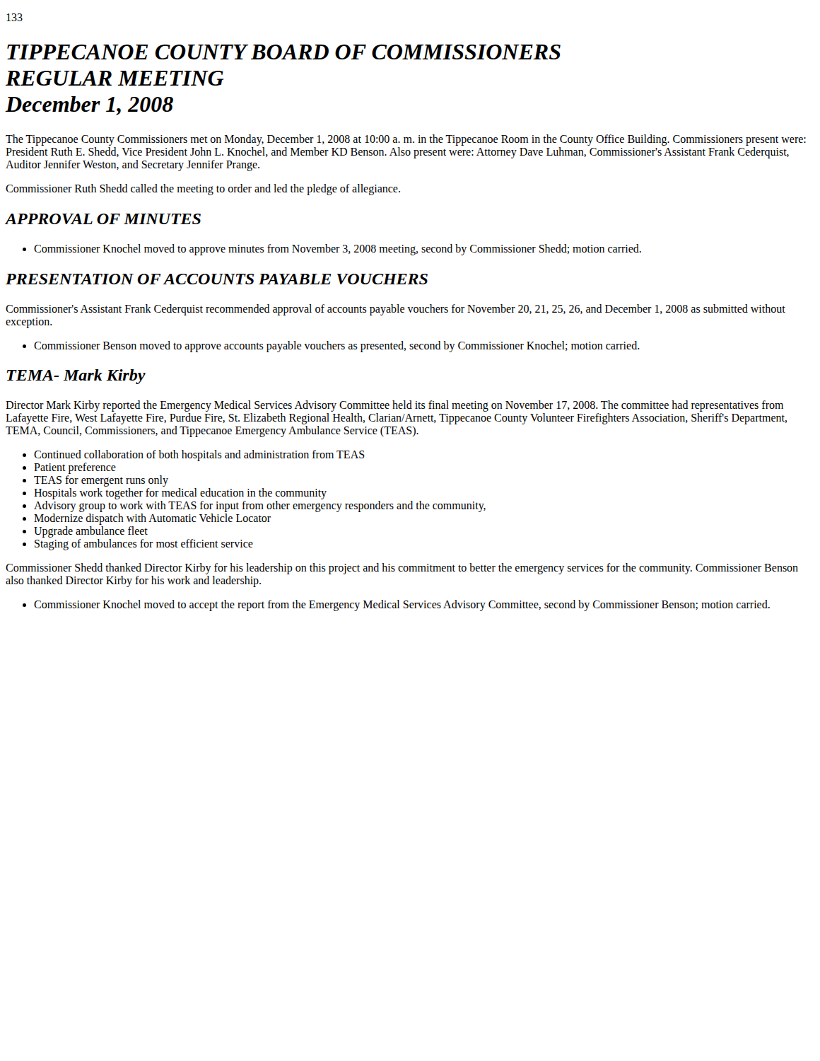133
TIPPECANOE COUNTY BOARD OF COMMISSIONERS
REGULAR MEETING
December 1, 2008
The Tippecanoe County Commissioners met on Monday, December 1, 2008 at 10:00 a. m. in the Tippecanoe Room in the County Office Building. Commissioners present were: President Ruth E. Shedd, Vice President John L. Knochel, and Member KD Benson. Also present were: Attorney Dave Luhman, Commissioner's Assistant Frank Cederquist, Auditor Jennifer Weston, and Secretary Jennifer Prange.
Commissioner Ruth Shedd called the meeting to order and led the pledge of allegiance.
APPROVAL OF MINUTES
Commissioner Knochel moved to approve minutes from November 3, 2008 meeting, second by Commissioner Shedd; motion carried.
PRESENTATION OF ACCOUNTS PAYABLE VOUCHERS
Commissioner's Assistant Frank Cederquist recommended approval of accounts payable vouchers for November 20, 21, 25, 26, and December 1, 2008 as submitted without exception.
Commissioner Benson moved to approve accounts payable vouchers as presented, second by Commissioner Knochel; motion carried.
TEMA- Mark Kirby
Director Mark Kirby reported the Emergency Medical Services Advisory Committee held its final meeting on November 17, 2008. The committee had representatives from Lafayette Fire, West Lafayette Fire, Purdue Fire, St. Elizabeth Regional Health, Clarian/Arnett, Tippecanoe County Volunteer Firefighters Association, Sheriff's Department, TEMA, Council, Commissioners, and Tippecanoe Emergency Ambulance Service (TEAS).
Continued collaboration of both hospitals and administration from TEAS
Patient preference
TEAS for emergent runs only
Hospitals work together for medical education in the community
Advisory group to work with TEAS for input from other emergency responders and the community,
Modernize dispatch with Automatic Vehicle Locator
Upgrade ambulance fleet
Staging of ambulances for most efficient service
Commissioner Shedd thanked Director Kirby for his leadership on this project and his commitment to better the emergency services for the community. Commissioner Benson also thanked Director Kirby for his work and leadership.
Commissioner Knochel moved to accept the report from the Emergency Medical Services Advisory Committee, second by Commissioner Benson; motion carried.